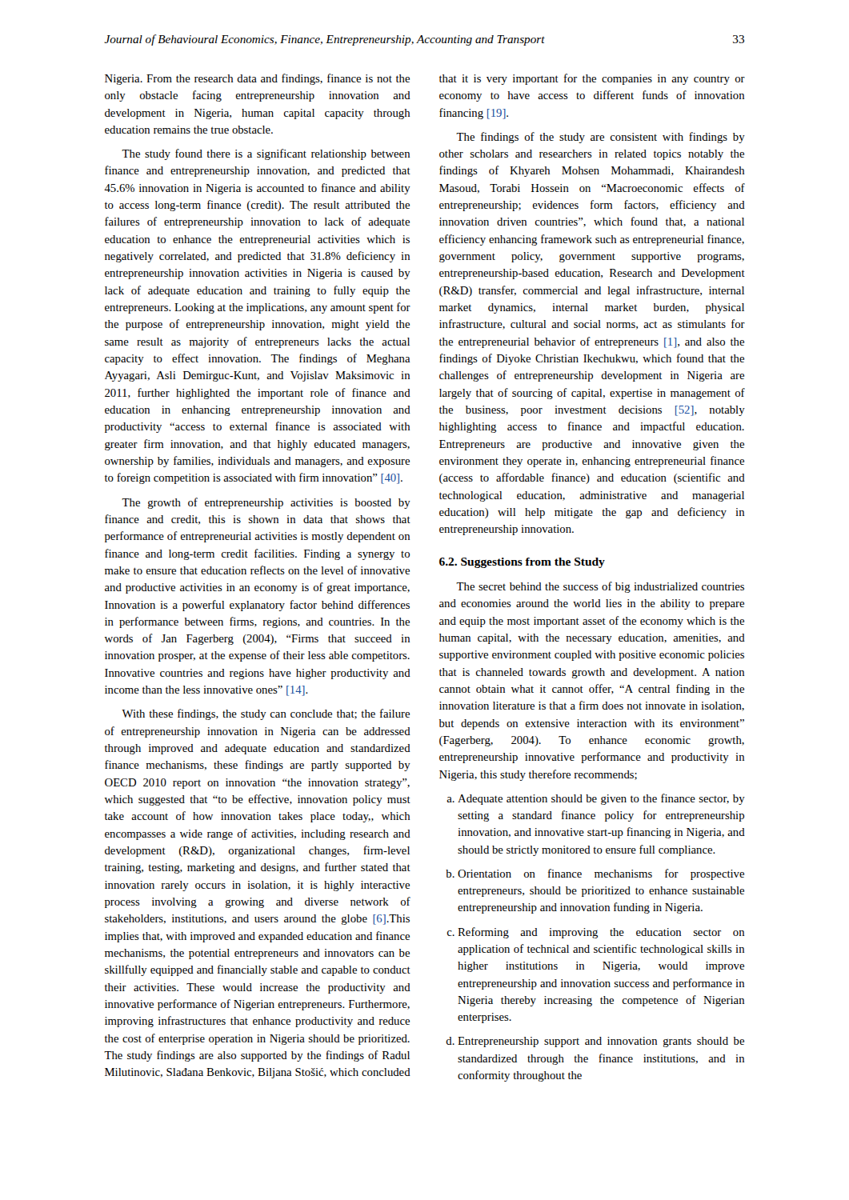Journal of Behavioural Economics, Finance, Entrepreneurship, Accounting and Transport 33
Nigeria. From the research data and findings, finance is not the only obstacle facing entrepreneurship innovation and development in Nigeria, human capital capacity through education remains the true obstacle.
The study found there is a significant relationship between finance and entrepreneurship innovation, and predicted that 45.6% innovation in Nigeria is accounted to finance and ability to access long-term finance (credit). The result attributed the failures of entrepreneurship innovation to lack of adequate education to enhance the entrepreneurial activities which is negatively correlated, and predicted that 31.8% deficiency in entrepreneurship innovation activities in Nigeria is caused by lack of adequate education and training to fully equip the entrepreneurs. Looking at the implications, any amount spent for the purpose of entrepreneurship innovation, might yield the same result as majority of entrepreneurs lacks the actual capacity to effect innovation. The findings of Meghana Ayyagari, Asli Demirguc-Kunt, and Vojislav Maksimovic in 2011, further highlighted the important role of finance and education in enhancing entrepreneurship innovation and productivity “access to external finance is associated with greater firm innovation, and that highly educated managers, ownership by families, individuals and managers, and exposure to foreign competition is associated with firm innovation” [40].
The growth of entrepreneurship activities is boosted by finance and credit, this is shown in data that shows that performance of entrepreneurial activities is mostly dependent on finance and long-term credit facilities. Finding a synergy to make to ensure that education reflects on the level of innovative and productive activities in an economy is of great importance, Innovation is a powerful explanatory factor behind differences in performance between firms, regions, and countries. In the words of Jan Fagerberg (2004), “Firms that succeed in innovation prosper, at the expense of their less able competitors. Innovative countries and regions have higher productivity and income than the less innovative ones” [14].
With these findings, the study can conclude that; the failure of entrepreneurship innovation in Nigeria can be addressed through improved and adequate education and standardized finance mechanisms, these findings are partly supported by OECD 2010 report on innovation “the innovation strategy”, which suggested that “to be effective, innovation policy must take account of how innovation takes place today,, which encompasses a wide range of activities, including research and development (R&D), organizational changes, firm-level training, testing, marketing and designs, and further stated that innovation rarely occurs in isolation, it is highly interactive process involving a growing and diverse network of stakeholders, institutions, and users around the globe [6].This implies that, with improved and expanded education and finance mechanisms, the potential entrepreneurs and innovators can be skillfully equipped and financially stable and capable to conduct their activities. These would increase the productivity and innovative performance of Nigerian entrepreneurs. Furthermore, improving infrastructures that enhance productivity and reduce the cost of enterprise operation in Nigeria should be prioritized. The study findings are also supported by the findings of Radul Milutinovic, Slađana Benkovic, Biljana Stošić, which concluded that it is very important for the companies in any country or economy to have access to different funds of innovation financing [19].
The findings of the study are consistent with findings by other scholars and researchers in related topics notably the findings of Khyareh Mohsen Mohammadi, Khairandesh Masoud, Torabi Hossein on “Macroeconomic effects of entrepreneurship; evidences form factors, efficiency and innovation driven countries”, which found that, a national efficiency enhancing framework such as entrepreneurial finance, government policy, government supportive programs, entrepreneurship-based education, Research and Development (R&D) transfer, commercial and legal infrastructure, internal market dynamics, internal market burden, physical infrastructure, cultural and social norms, act as stimulants for the entrepreneurial behavior of entrepreneurs [1], and also the findings of Diyoke Christian Ikechukwu, which found that the challenges of entrepreneurship development in Nigeria are largely that of sourcing of capital, expertise in management of the business, poor investment decisions [52], notably highlighting access to finance and impactful education. Entrepreneurs are productive and innovative given the environment they operate in, enhancing entrepreneurial finance (access to affordable finance) and education (scientific and technological education, administrative and managerial education) will help mitigate the gap and deficiency in entrepreneurship innovation.
6.2. Suggestions from the Study
The secret behind the success of big industrialized countries and economies around the world lies in the ability to prepare and equip the most important asset of the economy which is the human capital, with the necessary education, amenities, and supportive environment coupled with positive economic policies that is channeled towards growth and development. A nation cannot obtain what it cannot offer, “A central finding in the innovation literature is that a firm does not innovate in isolation, but depends on extensive interaction with its environment” (Fagerberg, 2004). To enhance economic growth, entrepreneurship innovative performance and productivity in Nigeria, this study therefore recommends;
Adequate attention should be given to the finance sector, by setting a standard finance policy for entrepreneurship innovation, and innovative start-up financing in Nigeria, and should be strictly monitored to ensure full compliance.
Orientation on finance mechanisms for prospective entrepreneurs, should be prioritized to enhance sustainable entrepreneurship and innovation funding in Nigeria.
Reforming and improving the education sector on application of technical and scientific technological skills in higher institutions in Nigeria, would improve entrepreneurship and innovation success and performance in Nigeria thereby increasing the competence of Nigerian enterprises.
Entrepreneurship support and innovation grants should be standardized through the finance institutions, and in conformity throughout the